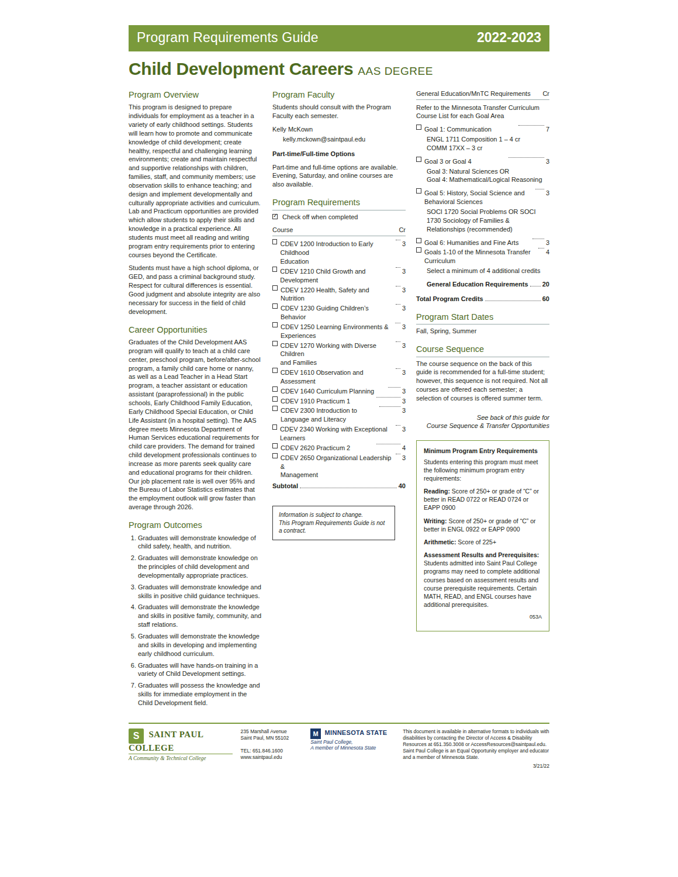Program Requirements Guide
2022-2023
Child Development Careers AAS DEGREE
Program Overview
This program is designed to prepare individuals for employment as a teacher in a variety of early childhood settings. Students will learn how to promote and communicate knowledge of child development; create healthy, respectful and challenging learning environments; create and maintain respectful and supportive relationships with children, families, staff, and community members; use observation skills to enhance teaching; and design and implement developmentally and culturally appropriate activities and curriculum. Lab and Practicum opportunities are provided which allow students to apply their skills and knowledge in a practical experience. All students must meet all reading and writing program entry requirements prior to entering courses beyond the Certificate.
Students must have a high school diploma, or GED, and pass a criminal background study. Respect for cultural differences is essential. Good judgment and absolute integrity are also necessary for success in the field of child development.
Career Opportunities
Graduates of the Child Development AAS program will qualify to teach at a child care center, preschool program, before/after-school program, a family child care home or nanny, as well as a Lead Teacher in a Head Start program, a teacher assistant or education assistant (paraprofessional) in the public schools, Early Childhood Family Education, Early Childhood Special Education, or Child Life Assistant (in a hospital setting). The AAS degree meets Minnesota Department of Human Services educational requirements for child care providers. The demand for trained child development professionals continues to increase as more parents seek quality care and educational programs for their children. Our job placement rate is well over 95% and the Bureau of Labor Statistics estimates that the employment outlook will grow faster than average through 2026.
Program Outcomes
Graduates will demonstrate knowledge of child safety, health, and nutrition.
Graduates will demonstrate knowledge on the principles of child development and developmentally appropriate practices.
Graduates will demonstrate knowledge and skills in positive child guidance techniques.
Graduates will demonstrate the knowledge and skills in positive family, community, and staff relations.
Graduates will demonstrate the knowledge and skills in developing and implementing early childhood curriculum.
Graduates will have hands-on training in a variety of Child Development settings.
Graduates will possess the knowledge and skills for immediate employment in the Child Development field.
Program Faculty
Students should consult with the Program Faculty each semester.
Kelly McKown
kelly.mckown@saintpaul.edu
Part-time/Full-time Options
Part-time and full-time options are available. Evening, Saturday, and online courses are also available.
Program Requirements
Check off when completed
Course Cr
CDEV 1200 Introduction to Early Childhood
Education 3
CDEV 1210 Child Growth and Development 3
CDEV 1220 Health, Safety and Nutrition 3
CDEV 1230 Guiding Children’s Behavior 3
CDEV 1250 Learning Environments &
Experiences 3
CDEV 1270 Working with Diverse Children
and Families 3
CDEV 1610 Observation and Assessment 3
CDEV 1640 Curriculum Planning 3
CDEV 1910 Practicum 1 3
CDEV 2300 Introduction to
Language and Literacy 3
CDEV 2340 Working with Exceptional Learners 3
CDEV 2620 Practicum 2 4
CDEV 2650 Organizational Leadership &
Management 3
Subtotal 40
Information is subject to change.
This Program Requirements Guide is not a contract.
General Education/MnTC Requirements Cr
Refer to the Minnesota Transfer Curriculum Course List for each Goal Area
Goal 1: Communication 7
ENGL 1711 Composition 1 – 4 cr
COMM 17XX – 3 cr
Goal 3 or Goal 4 3
Goal 3: Natural Sciences OR
Goal 4: Mathematical/Logical Reasoning
Goal 5: History, Social Science and
Behavioral Sciences 3
SOCI 1720 Social Problems OR SOCI 1730 Sociology of Families & Relationships (recommended)
Goal 6: Humanities and Fine Arts 3
Goals 1-10 of the Minnesota Transfer
Curriculum 4
Select a minimum of 4 additional credits
General Education Requirements 20
Total Program Credits 60
Program Start Dates
Fall, Spring, Summer
Course Sequence
The course sequence on the back of this guide is recommended for a full-time student; however, this sequence is not required. Not all courses are offered each semester; a selection of courses is offered summer term.
See back of this guide for
Course Sequence & Transfer Opportunities
Minimum Program Entry Requirements
Students entering this program must meet the following minimum program entry requirements:
Reading: Score of 250+ or grade of “C” or better in READ 0722 or READ 0724 or EAPP 0900
Writing: Score of 250+ or grade of “C” or better in ENGL 0922 or EAPP 0900
Arithmetic: Score of 225+
Assessment Results and Prerequisites:
Students admitted into Saint Paul College programs may need to complete additional courses based on assessment results and course prerequisite requirements. Certain MATH, READ, and ENGL courses have additional prerequisites.
053A
S SAINT PAUL COLLEGE
A Community & Technical College
235 Marshall Avenue
Saint Paul, MN 55102
TEL: 651.846.1600
www.saintpaul.edu
M MINNESOTA STATE
Saint Paul College,
A member of Minnesota State
This document is available in alternative formats to individuals with disabilities by contacting the Director of Access & Disability Resources at 651.350.3008 or AccessResources@saintpaul.edu. Saint Paul College is an Equal Opportunity employer and educator and a member of Minnesota State.
3/21/22